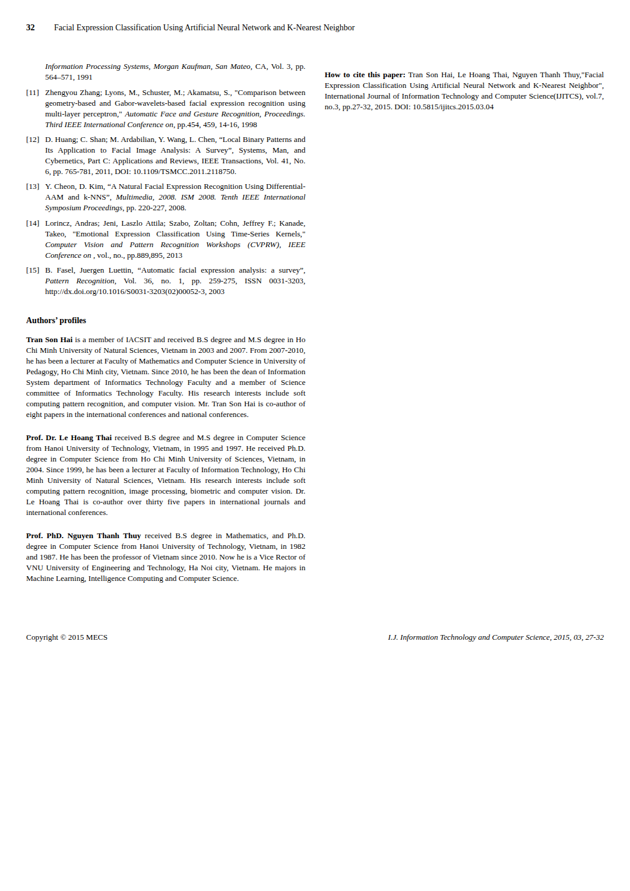32 Facial Expression Classification Using Artificial Neural Network and K-Nearest Neighbor
Information Processing Systems, Morgan Kaufman, San Mateo, CA, Vol. 3, pp. 564–571, 1991
[11] Zhengyou Zhang; Lyons, M., Schuster, M.; Akamatsu, S., "Comparison between geometry-based and Gabor-wavelets-based facial expression recognition using multi-layer perceptron," Automatic Face and Gesture Recognition, Proceedings. Third IEEE International Conference on, pp.454, 459, 14-16, 1998
[12] D. Huang; C. Shan; M. Ardabilian, Y. Wang, L. Chen, “Local Binary Patterns and Its Application to Facial Image Analysis: A Survey”, Systems, Man, and Cybernetics, Part C: Applications and Reviews, IEEE Transactions, Vol. 41, No. 6, pp. 765-781, 2011, DOI: 10.1109/TSMCC.2011.2118750.
[13] Y. Cheon, D. Kim, “A Natural Facial Expression Recognition Using Differential-AAM and k-NNS”, Multimedia, 2008. ISM 2008. Tenth IEEE International Symposium Proceedings, pp. 220-227, 2008.
[14] Lorincz, Andras; Jeni, Laszlo Attila; Szabo, Zoltan; Cohn, Jeffrey F.; Kanade, Takeo, "Emotional Expression Classification Using Time-Series Kernels," Computer Vision and Pattern Recognition Workshops (CVPRW), IEEE Conference on , vol., no., pp.889,895, 2013
[15] B. Fasel, Juergen Luettin, “Automatic facial expression analysis: a survey”, Pattern Recognition, Vol. 36, no. 1, pp. 259-275, ISSN 0031-3203, http://dx.doi.org/10.1016/S0031-3203(02)00052-3, 2003
Authors’ profiles
Tran Son Hai is a member of IACSIT and received B.S degree and M.S degree in Ho Chi Minh University of Natural Sciences, Vietnam in 2003 and 2007. From 2007-2010, he has been a lecturer at Faculty of Mathematics and Computer Science in University of Pedagogy, Ho Chi Minh city, Vietnam. Since 2010, he has been the dean of Information System department of Informatics Technology Faculty and a member of Science committee of Informatics Technology Faculty. His research interests include soft computing pattern recognition, and computer vision. Mr. Tran Son Hai is co-author of eight papers in the international conferences and national conferences.
Prof. Dr. Le Hoang Thai received B.S degree and M.S degree in Computer Science from Hanoi University of Technology, Vietnam, in 1995 and 1997. He received Ph.D. degree in Computer Science from Ho Chi Minh University of Sciences, Vietnam, in 2004. Since 1999, he has been a lecturer at Faculty of Information Technology, Ho Chi Minh University of Natural Sciences, Vietnam. His research interests include soft computing pattern recognition, image processing, biometric and computer vision. Dr. Le Hoang Thai is co-author over thirty five papers in international journals and international conferences.
Prof. PhD. Nguyen Thanh Thuy received B.S degree in Mathematics, and Ph.D. degree in Computer Science from Hanoi University of Technology, Vietnam, in 1982 and 1987. He has been the professor of Vietnam since 2010. Now he is a Vice Rector of VNU University of Engineering and Technology, Ha Noi city, Vietnam. He majors in Machine Learning, Intelligence Computing and Computer Science.
How to cite this paper: Tran Son Hai, Le Hoang Thai, Nguyen Thanh Thuy,"Facial Expression Classification Using Artificial Neural Network and K-Nearest Neighbor", International Journal of Information Technology and Computer Science(IJITCS), vol.7, no.3, pp.27-32, 2015. DOI: 10.5815/ijitcs.2015.03.04
Copyright © 2015 MECS I.J. Information Technology and Computer Science, 2015, 03, 27-32